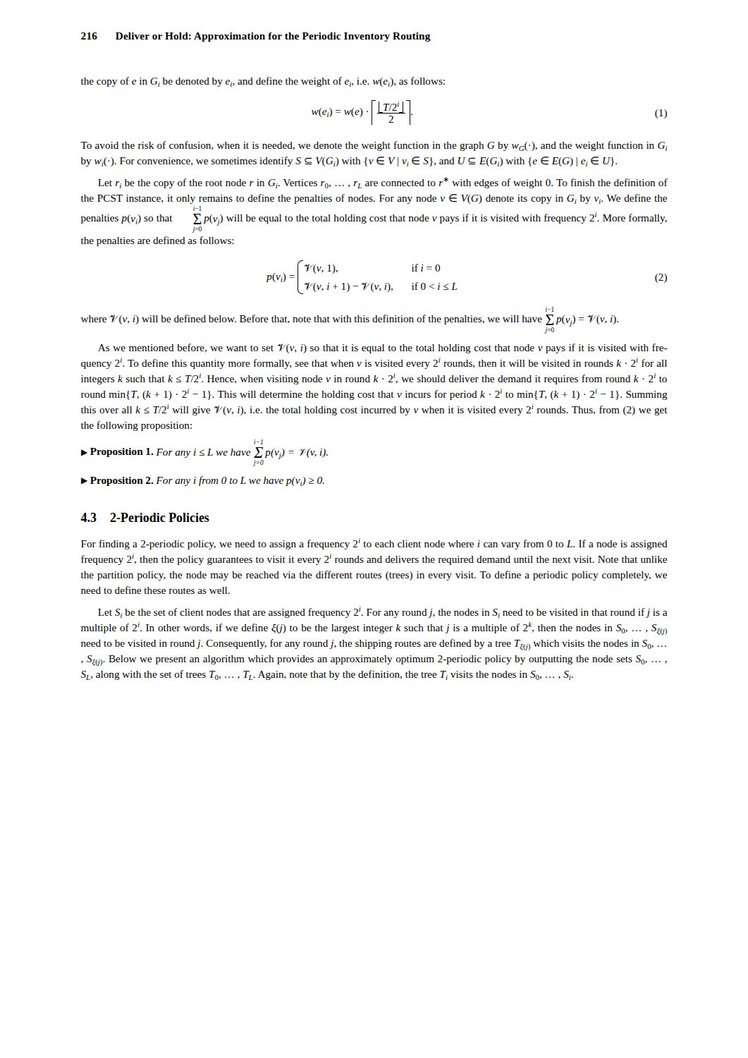216 Deliver or Hold: Approximation for the Periodic Inventory Routing
the copy of e in Gi be denoted by ei, and define the weight of ei, i.e. w(ei), as follows:
w(ei) = w(e) · T/2i 2.
(1)
To avoid the risk of confusion, when it is needed, we denote the weight function in the graph G by wG(·), and the weight function in Gi by wi(·). For convenience, we sometimes identify S ⊆ V(Gi) with {v ∈ V | vi ∈ S}, and U ⊆ E(Gi) with {e ∈ E(G) | ei ∈ U}.
Let ri be the copy of the root node r in Gi. Vertices r0, … , rL are connected to r∗ with edges of weight 0. To finish the definition of the PCST instance, it only remains to define the penalties of nodes. For any node v ∈ V(G) denote its copy in Gi by vi. We define the penalties p(vi) so that i−1 Σj=0 p(vj) will be equal to the total holding cost that node v pays if it is visited with frequency 2i. More formally, the penalties are defined as follows:
p(vi) = 𝒱(v, 1), if i = 0 𝒱(v, i + 1) − 𝒱(v, i), if 0 < i ≤ L
(2)
where 𝒱(v, i) will be defined below. Before that, note that with this definition of the penalties, we will have i−1 Σj=0 p(vj) = 𝒱(v, i).
As we mentioned before, we want to set 𝒱(v, i) so that it is equal to the total holding cost that node v pays if it is visited with frequency 2i. To define this quantity more formally, see that when v is visited every 2i rounds, then it will be visited in rounds k · 2i for all integers k such that k ≤ T/2i. Hence, when visiting node v in round k · 2i, we should deliver the demand it requires from round k · 2i to round min{T, (k + 1) · 2i − 1}. This will determine the holding cost that v incurs for period k · 2i to min{T, (k + 1) · 2i − 1}. Summing this over all k ≤ T/2i will give 𝒱(v, i), i.e. the total holding cost incurred by v when it is visited every 2i rounds. Thus, from (2) we get the following proposition:
▶Proposition 1. For any i ≤ L we have i−1 Σj=0 p(vj) = 𝒱(v, i).
▶Proposition 2. For any i from 0 to L we have p(vi) ≥ 0.
4.32-Periodic Policies
For finding a 2-periodic policy, we need to assign a frequency 2i to each client node where i can vary from 0 to L. If a node is assigned frequency 2i, then the policy guarantees to visit it every 2i rounds and delivers the required demand until the next visit. Note that unlike the partition policy, the node may be reached via the different routes (trees) in every visit. To define a periodic policy completely, we need to define these routes as well.
Let Si be the set of client nodes that are assigned frequency 2i. For any round j, the nodes in Si need to be visited in that round if j is a multiple of 2i. In other words, if we define ξ(j) to be the largest integer k such that j is a multiple of 2k, then the nodes in S0, … , Sξ(j) need to be visited in round j. Consequently, for any round j, the shipping routes are defined by a tree Tξ(j) which visits the nodes in S0, … , Sξ(j). Below we present an algorithm which provides an approximately optimum 2-periodic policy by outputting the node sets S0, … , SL, along with the set of trees T0, … , TL. Again, note that by the definition, the tree Ti visits the nodes in S0, … , Si.